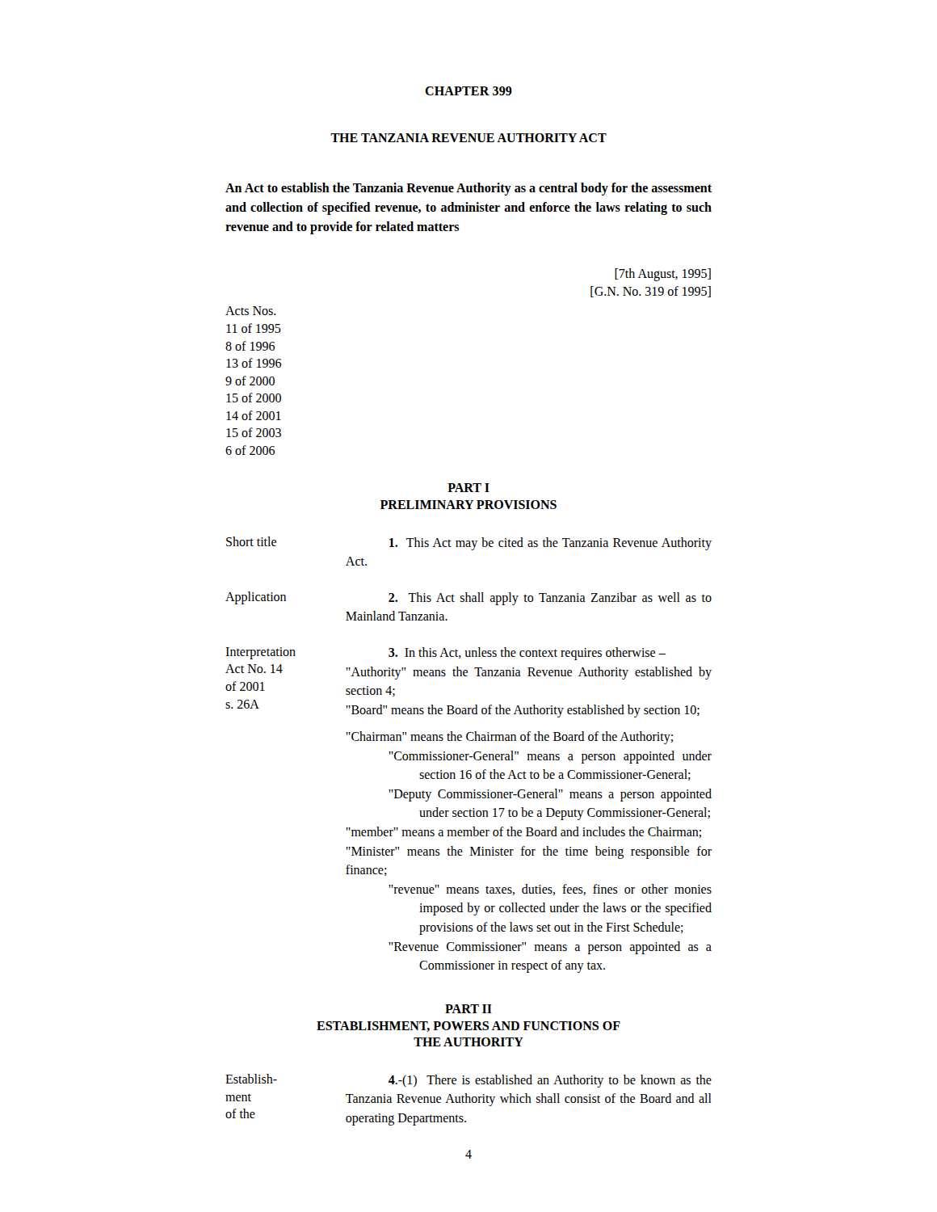CHAPTER 399
THE TANZANIA REVENUE AUTHORITY ACT
An Act to establish the Tanzania Revenue Authority as a central body for the assessment and collection of specified revenue, to administer and enforce the laws relating to such revenue and to provide for related matters
[7th August, 1995]
[G.N. No. 319 of 1995]
Acts Nos.
11 of 1995
8 of 1996
13 of 1996
9 of 2000
15 of 2000
14 of 2001
15 of 2003
6 of 2006
PART I
PRELIMINARY PROVISIONS
Short title
1. This Act may be cited as the Tanzania Revenue Authority Act.
Application
2. This Act shall apply to Tanzania Zanzibar as well as to Mainland Tanzania.
Interpretation
Act No. 14
of 2001
s. 26A
3. In this Act, unless the context requires otherwise –
"Authority" means the Tanzania Revenue Authority established by section 4;
"Board" means the Board of the Authority established by section 10;
"Chairman" means the Chairman of the Board of the Authority;
"Commissioner-General" means a person appointed under section 16 of the Act to be a Commissioner-General;
"Deputy Commissioner-General" means a person appointed under section 17 to be a Deputy Commissioner-General;
"member" means a member of the Board and includes the Chairman;
"Minister" means the Minister for the time being responsible for finance;
"revenue" means taxes, duties, fees, fines or other monies imposed by or collected under the laws or the specified provisions of the laws set out in the First Schedule;
"Revenue Commissioner" means a person appointed as a Commissioner in respect of any tax.
PART II
ESTABLISHMENT, POWERS AND FUNCTIONS OF
THE AUTHORITY
Establish-
ment
of the
4.-(1) There is established an Authority to be known as the Tanzania Revenue Authority which shall consist of the Board and all operating Departments.
4